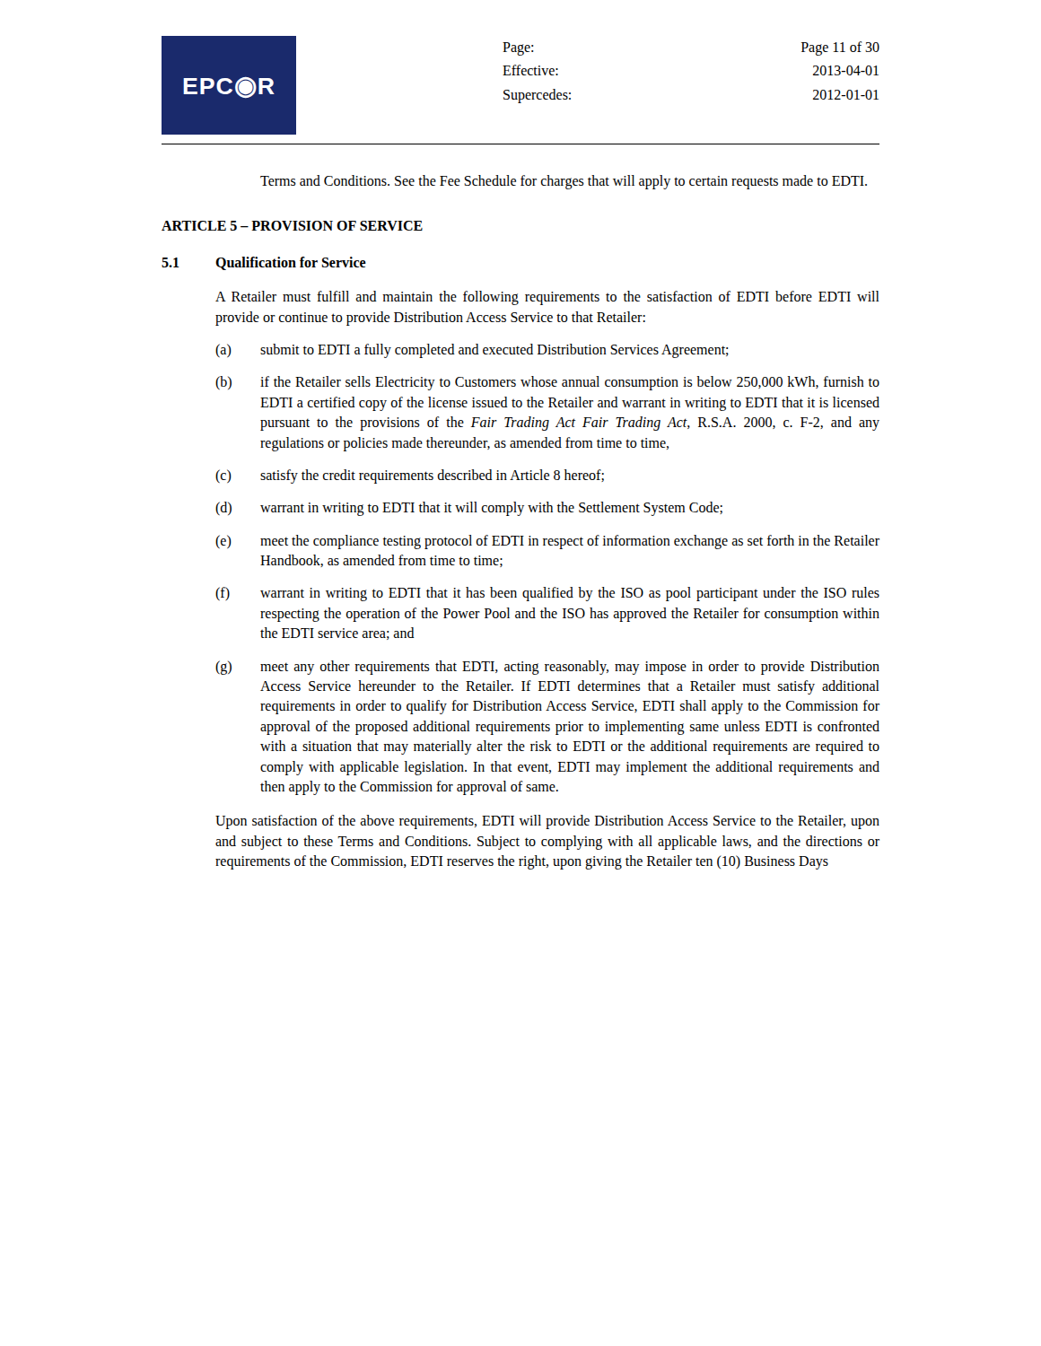EPC◉R
| Page: | Page 11 of 30 |
| Effective: | 2013-04-01 |
| Supercedes: | 2012-01-01 |
Terms and Conditions. See the Fee Schedule for charges that will apply to certain requests made to EDTI.
ARTICLE 5 – PROVISION OF SERVICE
5.1
Qualification for Service
A Retailer must fulfill and maintain the following requirements to the satisfaction of EDTI before EDTI will provide or continue to provide Distribution Access Service to that Retailer:
(a)
submit to EDTI a fully completed and executed Distribution Services Agreement;
(b)
if the Retailer sells Electricity to Customers whose annual consumption is below 250,000 kWh, furnish to EDTI a certified copy of the license issued to the Retailer and warrant in writing to EDTI that it is licensed pursuant to the provisions of the Fair Trading Act Fair Trading Act, R.S.A. 2000, c. F-2, and any regulations or policies made thereunder, as amended from time to time,
(c)
satisfy the credit requirements described in Article 8 hereof;
(d)
warrant in writing to EDTI that it will comply with the Settlement System Code;
(e)
meet the compliance testing protocol of EDTI in respect of information exchange as set forth in the Retailer Handbook, as amended from time to time;
(f)
warrant in writing to EDTI that it has been qualified by the ISO as pool participant under the ISO rules respecting the operation of the Power Pool and the ISO has approved the Retailer for consumption within the EDTI service area; and
(g)
meet any other requirements that EDTI, acting reasonably, may impose in order to provide Distribution Access Service hereunder to the Retailer. If EDTI determines that a Retailer must satisfy additional requirements in order to qualify for Distribution Access Service, EDTI shall apply to the Commission for approval of the proposed additional requirements prior to implementing same unless EDTI is confronted with a situation that may materially alter the risk to EDTI or the additional requirements are required to comply with applicable legislation. In that event, EDTI may implement the additional requirements and then apply to the Commission for approval of same.
Upon satisfaction of the above requirements, EDTI will provide Distribution Access Service to the Retailer, upon and subject to these Terms and Conditions. Subject to complying with all applicable laws, and the directions or requirements of the Commission, EDTI reserves the right, upon giving the Retailer ten (10) Business Days